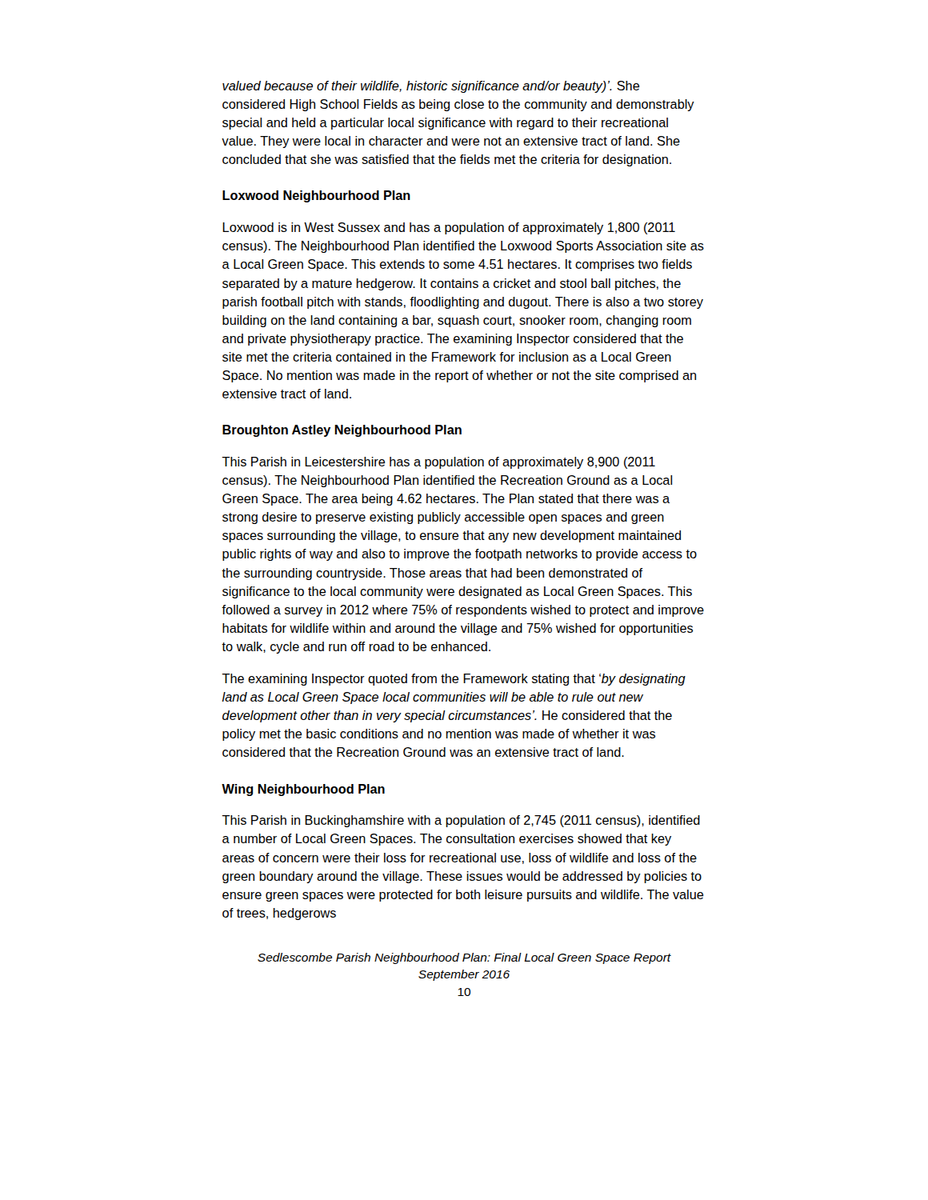valued because of their wildlife, historic significance and/or beauty)’. She considered High School Fields as being close to the community and demonstrably special and held a particular local significance with regard to their recreational value. They were local in character and were not an extensive tract of land. She concluded that she was satisfied that the fields met the criteria for designation.
Loxwood Neighbourhood Plan
Loxwood is in West Sussex and has a population of approximately 1,800 (2011 census). The Neighbourhood Plan identified the Loxwood Sports Association site as a Local Green Space. This extends to some 4.51 hectares. It comprises two fields separated by a mature hedgerow. It contains a cricket and stool ball pitches, the parish football pitch with stands, floodlighting and dugout. There is also a two storey building on the land containing a bar, squash court, snooker room, changing room and private physiotherapy practice. The examining Inspector considered that the site met the criteria contained in the Framework for inclusion as a Local Green Space. No mention was made in the report of whether or not the site comprised an extensive tract of land.
Broughton Astley Neighbourhood Plan
This Parish in Leicestershire has a population of approximately 8,900 (2011 census). The Neighbourhood Plan identified the Recreation Ground as a Local Green Space. The area being 4.62 hectares. The Plan stated that there was a strong desire to preserve existing publicly accessible open spaces and green spaces surrounding the village, to ensure that any new development maintained public rights of way and also to improve the footpath networks to provide access to the surrounding countryside. Those areas that had been demonstrated of significance to the local community were designated as Local Green Spaces. This followed a survey in 2012 where 75% of respondents wished to protect and improve habitats for wildlife within and around the village and 75% wished for opportunities to walk, cycle and run off road to be enhanced.
The examining Inspector quoted from the Framework stating that ‘by designating land as Local Green Space local communities will be able to rule out new development other than in very special circumstances’. He considered that the policy met the basic conditions and no mention was made of whether it was considered that the Recreation Ground was an extensive tract of land.
Wing Neighbourhood Plan
This Parish in Buckinghamshire with a population of 2,745 (2011 census), identified a number of Local Green Spaces. The consultation exercises showed that key areas of concern were their loss for recreational use, loss of wildlife and loss of the green boundary around the village. These issues would be addressed by policies to ensure green spaces were protected for both leisure pursuits and wildlife. The value of trees, hedgerows
Sedlescombe Parish Neighbourhood Plan: Final Local Green Space Report
September 2016
10